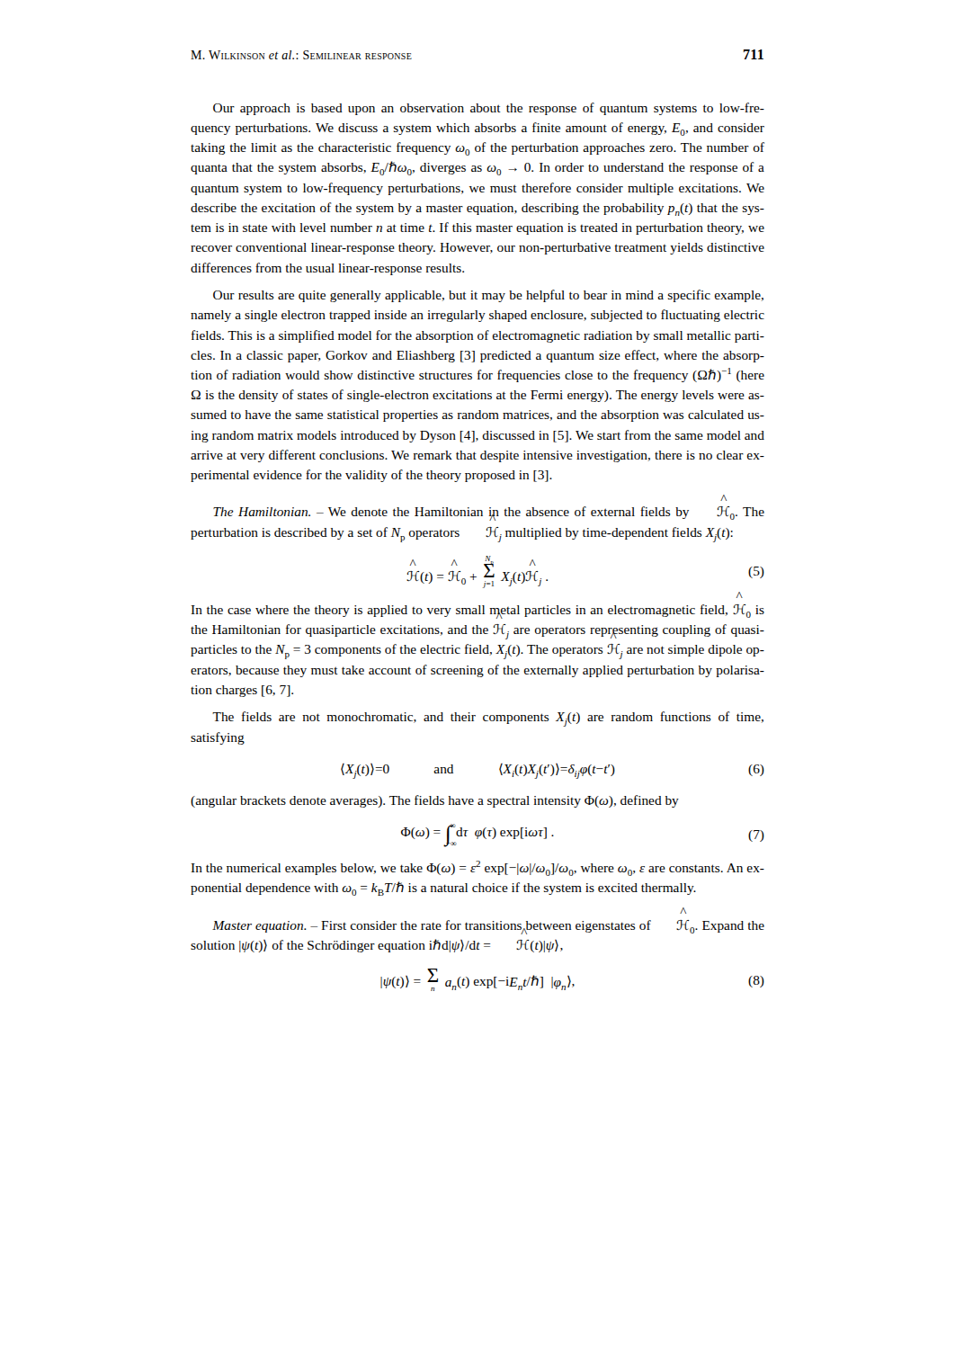M. Wilkinson et al.: Semilinear response 711
Our approach is based upon an observation about the response of quantum systems to low-frequency perturbations. We discuss a system which absorbs a finite amount of energy, E0, and consider taking the limit as the characteristic frequency ω0 of the perturbation approaches zero. The number of quanta that the system absorbs, E0/ℏω0, diverges as ω0 → 0. In order to understand the response of a quantum system to low-frequency perturbations, we must therefore consider multiple excitations. We describe the excitation of the system by a master equation, describing the probability pn(t) that the system is in state with level number n at time t. If this master equation is treated in perturbation theory, we recover conventional linear-response theory. However, our non-perturbative treatment yields distinctive differences from the usual linear-response results.
Our results are quite generally applicable, but it may be helpful to bear in mind a specific example, namely a single electron trapped inside an irregularly shaped enclosure, subjected to fluctuating electric fields. This is a simplified model for the absorption of electromagnetic radiation by small metallic particles. In a classic paper, Gorkov and Eliashberg [3] predicted a quantum size effect, where the absorption of radiation would show distinctive structures for frequencies close to the frequency (Ωℏ)−1 (here Ω is the density of states of single-electron excitations at the Fermi energy). The energy levels were assumed to have the same statistical properties as random matrices, and the absorption was calculated using random matrix models introduced by Dyson [4], discussed in [5]. We start from the same model and arrive at very different conclusions. We remark that despite intensive investigation, there is no clear experimental evidence for the validity of the theory proposed in [3].
The Hamiltonian. – We denote the Hamiltonian in the absence of external fields by ℋ0. The perturbation is described by a set of Np operators ℋj multiplied by time-dependent fields Xj(t):
ℋ(t) = ℋ0 + Np Σj=1 Xj(t)ℋj .
(5)
In the case where the theory is applied to very small metal particles in an electromagnetic field, ℋ0 is the Hamiltonian for quasiparticle excitations, and the ℋj are operators representing coupling of quasiparticles to the Np = 3 components of the electric field, Xj(t). The operators ℋj are not simple dipole operators, because they must take account of screening of the externally applied perturbation by polarisation charges [6, 7].
The fields are not monochromatic, and their components Xj(t) are random functions of time, satisfying
⟨Xj(t)⟩=0
and
⟨Xi(t)Xj(t′)⟩=δijφ(t−t′)
(6)
(angular brackets denote averages). The fields have a spectral intensity Φ(ω), defined by
Φ(ω) = ∞∫−∞ dτ φ(τ) exp[iωτ] .
(7)
In the numerical examples below, we take Φ(ω) = ε2 exp[−|ω|/ω0]/ω0, where ω0, ε are constants. An exponential dependence with ω0 = kBT/ℏ is a natural choice if the system is excited thermally.
Master equation. – First consider the rate for transitions between eigenstates of ℋ0. Expand the solution |ψ(t)⟩ of the Schrödinger equation iℏd|ψ⟩/dt = ℋ(t)|ψ⟩,
|ψ(t)⟩ = Σn an(t) exp[−iEnt/ℏ] |φn⟩,
(8)